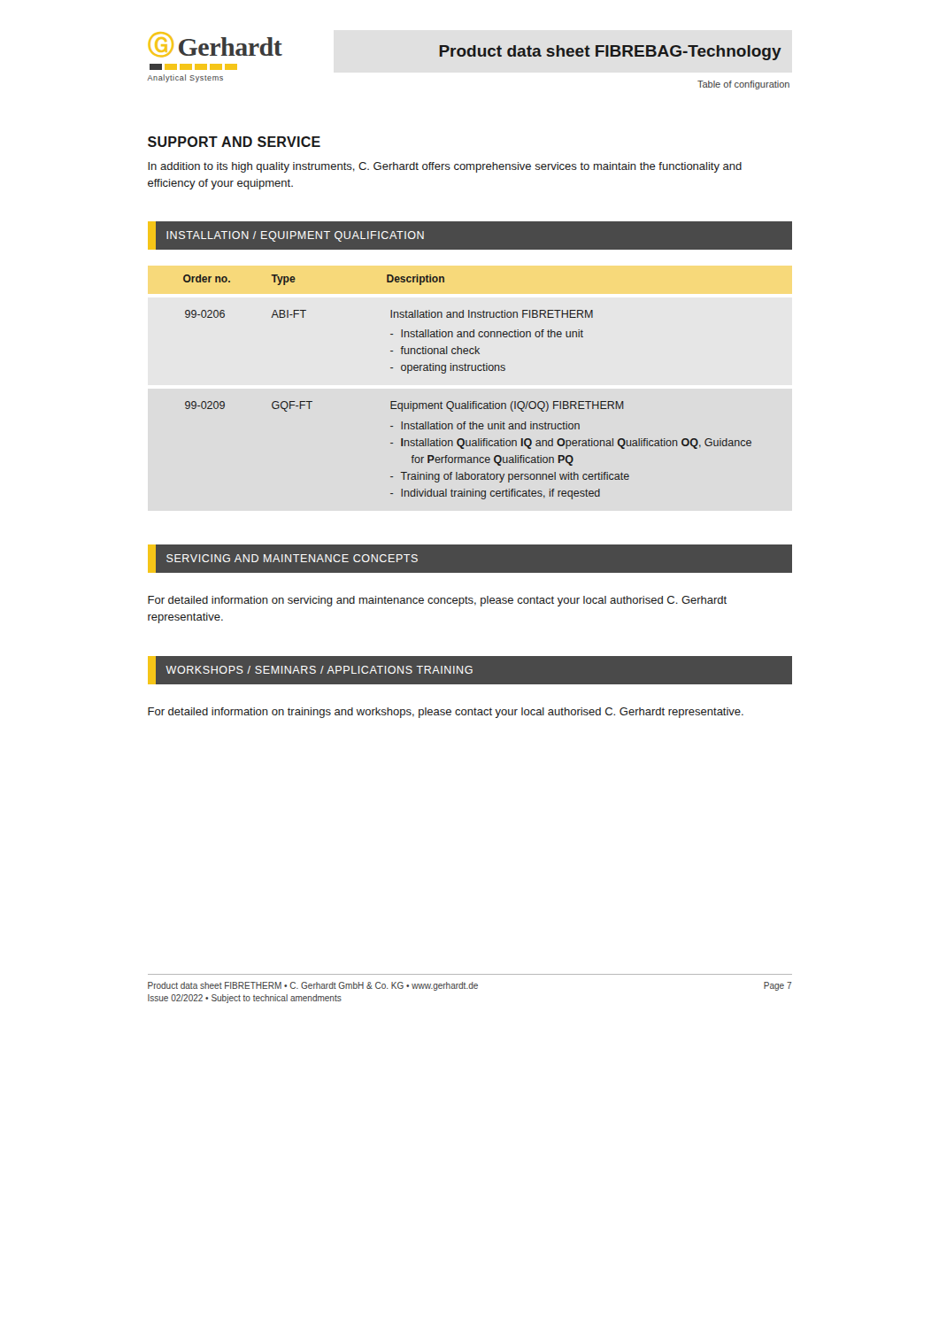Ⓖ Gerhardt
Analytical Systems
Product data sheet FIBREBAG-Technology
Table of configuration
SUPPORT AND SERVICE
In addition to its high quality instruments, C. Gerhardt offers comprehensive services to maintain the functionality and efficiency of your equipment.
INSTALLATION / EQUIPMENT QUALIFICATION
| Order no. | Type | Description |
| --- | --- | --- |
| 99-0206 | ABI-FT | Installation and Instruction FIBRETHERM Installation and connection of the unit functional check operating instructions |
| 99-0209 | GQF-FT | Equipment Qualification (IQ/OQ) FIBRETHERM Installation of the unit and instruction I nstallation Q ualification IQ and O perational Q ualification OQ , Guidance for P erformance Q ualification PQ Training of laboratory personnel with certificate Individual training certificates, if reqested |
SERVICING AND MAINTENANCE CONCEPTS
For detailed information on servicing and maintenance concepts, please contact your local authorised C. Gerhardt representative.
WORKSHOPS / SEMINARS / APPLICATIONS TRAINING
For detailed information on trainings and workshops, please contact your local authorised C. Gerhardt representative.
Product data sheet FIBRETHERM • C. Gerhardt GmbH & Co. KG • www.gerhardt.de
Issue 02/2022 • Subject to technical amendments
Page 7